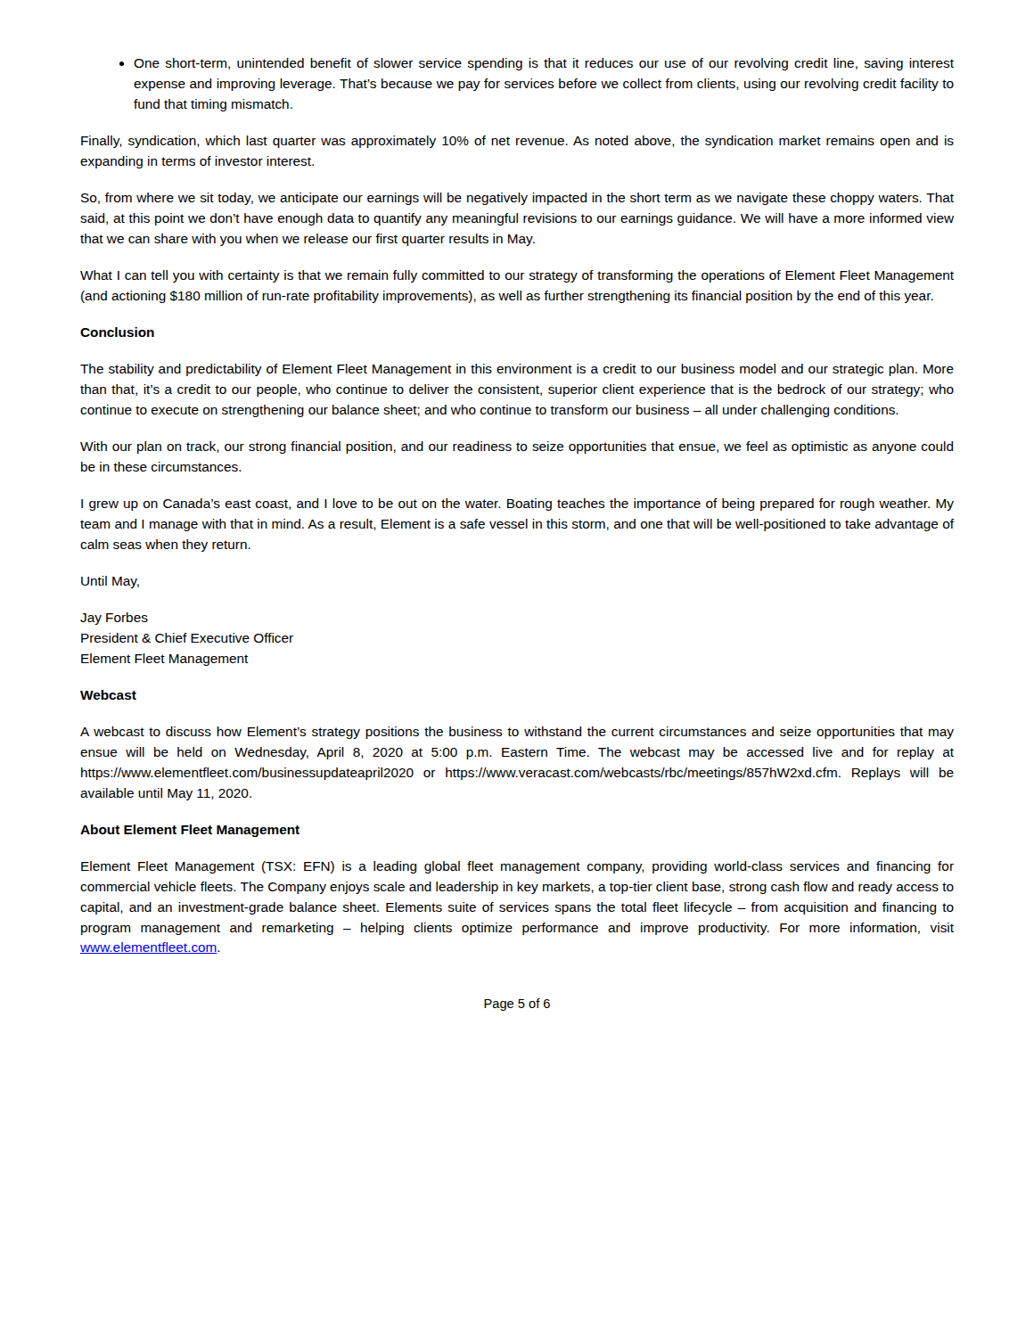One short-term, unintended benefit of slower service spending is that it reduces our use of our revolving credit line, saving interest expense and improving leverage. That’s because we pay for services before we collect from clients, using our revolving credit facility to fund that timing mismatch.
Finally, syndication, which last quarter was approximately 10% of net revenue. As noted above, the syndication market remains open and is expanding in terms of investor interest.
So, from where we sit today, we anticipate our earnings will be negatively impacted in the short term as we navigate these choppy waters. That said, at this point we don’t have enough data to quantify any meaningful revisions to our earnings guidance. We will have a more informed view that we can share with you when we release our first quarter results in May.
What I can tell you with certainty is that we remain fully committed to our strategy of transforming the operations of Element Fleet Management (and actioning $180 million of run-rate profitability improvements), as well as further strengthening its financial position by the end of this year.
Conclusion
The stability and predictability of Element Fleet Management in this environment is a credit to our business model and our strategic plan. More than that, it’s a credit to our people, who continue to deliver the consistent, superior client experience that is the bedrock of our strategy; who continue to execute on strengthening our balance sheet; and who continue to transform our business – all under challenging conditions.
With our plan on track, our strong financial position, and our readiness to seize opportunities that ensue, we feel as optimistic as anyone could be in these circumstances.
I grew up on Canada’s east coast, and I love to be out on the water. Boating teaches the importance of being prepared for rough weather. My team and I manage with that in mind. As a result, Element is a safe vessel in this storm, and one that will be well-positioned to take advantage of calm seas when they return.
Until May,
Jay Forbes
President & Chief Executive Officer
Element Fleet Management
Webcast
A webcast to discuss how Element’s strategy positions the business to withstand the current circumstances and seize opportunities that may ensue will be held on Wednesday, April 8, 2020 at 5:00 p.m. Eastern Time. The webcast may be accessed live and for replay at https://www.elementfleet.com/businessupdateapril2020 or https://www.veracast.com/webcasts/rbc/meetings/857hW2xd.cfm. Replays will be available until May 11, 2020.
About Element Fleet Management
Element Fleet Management (TSX: EFN) is a leading global fleet management company, providing world-class services and financing for commercial vehicle fleets. The Company enjoys scale and leadership in key markets, a top-tier client base, strong cash flow and ready access to capital, and an investment-grade balance sheet. Elements suite of services spans the total fleet lifecycle – from acquisition and financing to program management and remarketing – helping clients optimize performance and improve productivity. For more information, visit www.elementfleet.com.
Page 5 of 6